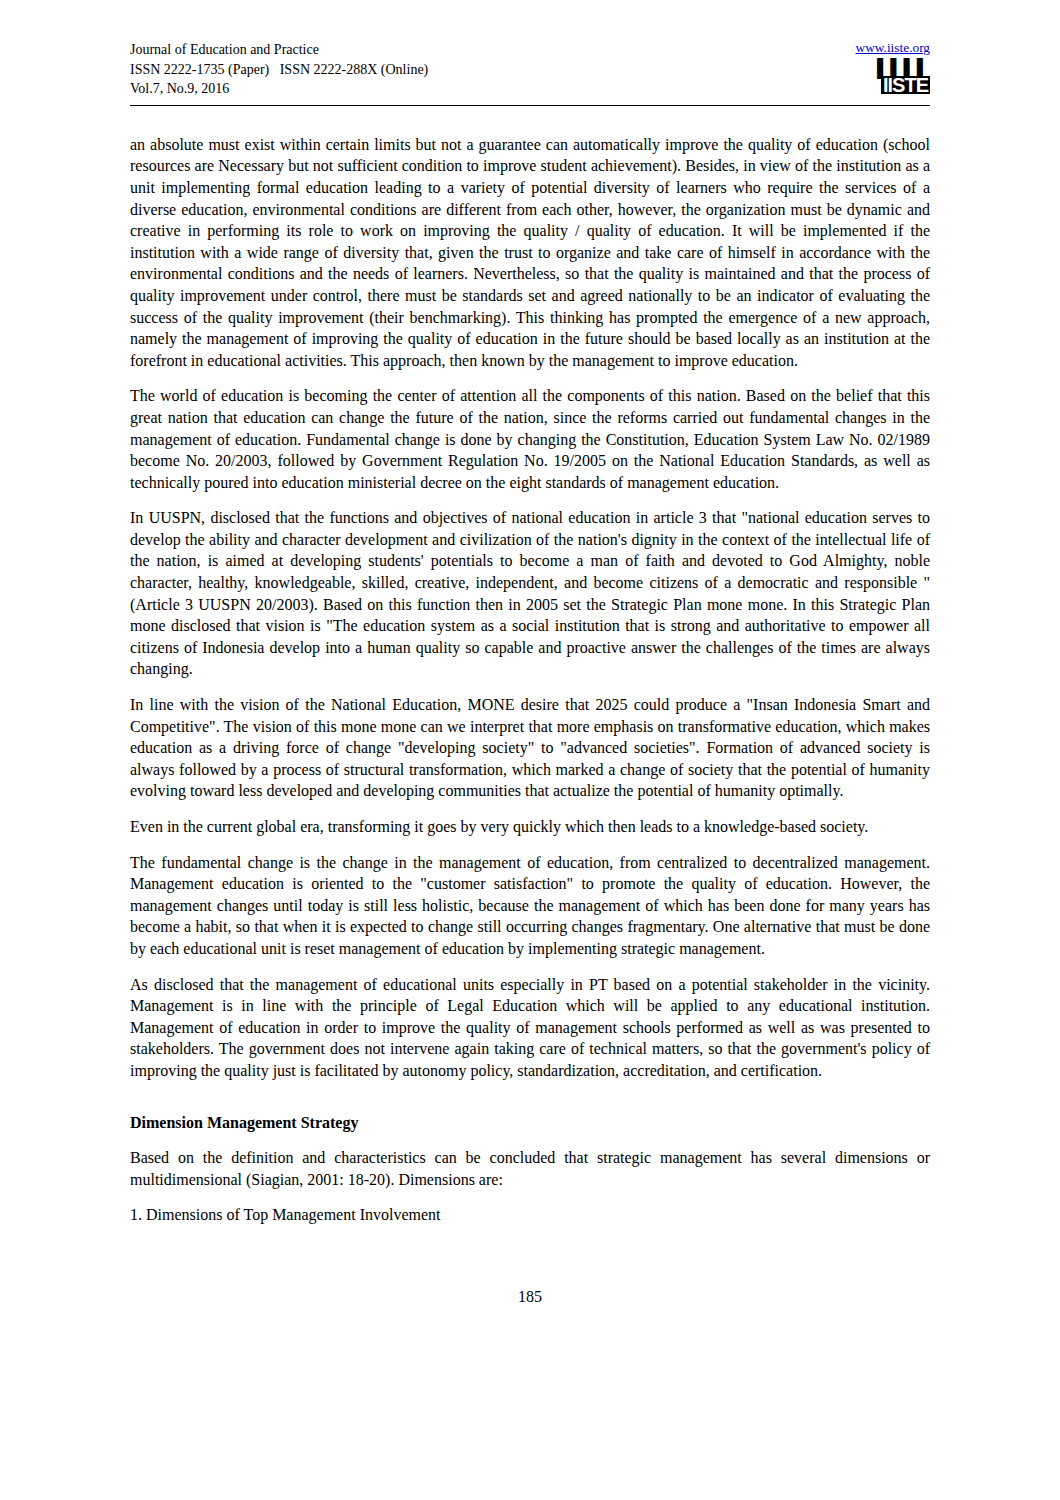Journal of Education and Practice
ISSN 2222-1735 (Paper) ISSN 2222-288X (Online)
Vol.7, No.9, 2016
www.iiste.org
▌▌▌▌
IISTE
an absolute must exist within certain limits but not a guarantee can automatically improve the quality of education (school resources are Necessary but not sufficient condition to improve student achievement). Besides, in view of the institution as a unit implementing formal education leading to a variety of potential diversity of learners who require the services of a diverse education, environmental conditions are different from each other, however, the organization must be dynamic and creative in performing its role to work on improving the quality / quality of education. It will be implemented if the institution with a wide range of diversity that, given the trust to organize and take care of himself in accordance with the environmental conditions and the needs of learners. Nevertheless, so that the quality is maintained and that the process of quality improvement under control, there must be standards set and agreed nationally to be an indicator of evaluating the success of the quality improvement (their benchmarking). This thinking has prompted the emergence of a new approach, namely the management of improving the quality of education in the future should be based locally as an institution at the forefront in educational activities. This approach, then known by the management to improve education.
The world of education is becoming the center of attention all the components of this nation. Based on the belief that this great nation that education can change the future of the nation, since the reforms carried out fundamental changes in the management of education. Fundamental change is done by changing the Constitution, Education System Law No. 02/1989 become No. 20/2003, followed by Government Regulation No. 19/2005 on the National Education Standards, as well as technically poured into education ministerial decree on the eight standards of management education.
In UUSPN, disclosed that the functions and objectives of national education in article 3 that "national education serves to develop the ability and character development and civilization of the nation's dignity in the context of the intellectual life of the nation, is aimed at developing students' potentials to become a man of faith and devoted to God Almighty, noble character, healthy, knowledgeable, skilled, creative, independent, and become citizens of a democratic and responsible "(Article 3 UUSPN 20/2003). Based on this function then in 2005 set the Strategic Plan mone mone. In this Strategic Plan mone disclosed that vision is "The education system as a social institution that is strong and authoritative to empower all citizens of Indonesia develop into a human quality so capable and proactive answer the challenges of the times are always changing.
In line with the vision of the National Education, MONE desire that 2025 could produce a "Insan Indonesia Smart and Competitive". The vision of this mone mone can we interpret that more emphasis on transformative education, which makes education as a driving force of change "developing society" to "advanced societies". Formation of advanced society is always followed by a process of structural transformation, which marked a change of society that the potential of humanity evolving toward less developed and developing communities that actualize the potential of humanity optimally.
Even in the current global era, transforming it goes by very quickly which then leads to a knowledge-based society.
The fundamental change is the change in the management of education, from centralized to decentralized management. Management education is oriented to the "customer satisfaction" to promote the quality of education. However, the management changes until today is still less holistic, because the management of which has been done for many years has become a habit, so that when it is expected to change still occurring changes fragmentary. One alternative that must be done by each educational unit is reset management of education by implementing strategic management.
As disclosed that the management of educational units especially in PT based on a potential stakeholder in the vicinity. Management is in line with the principle of Legal Education which will be applied to any educational institution. Management of education in order to improve the quality of management schools performed as well as was presented to stakeholders. The government does not intervene again taking care of technical matters, so that the government's policy of improving the quality just is facilitated by autonomy policy, standardization, accreditation, and certification.
Dimension Management Strategy
Based on the definition and characteristics can be concluded that strategic management has several dimensions or multidimensional (Siagian, 2001: 18-20). Dimensions are:
1. Dimensions of Top Management Involvement
185